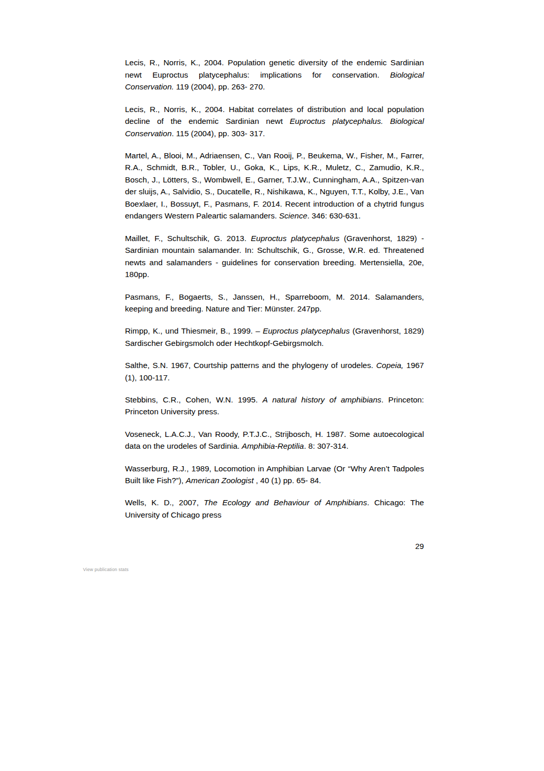Lecis, R., Norris, K., 2004. Population genetic diversity of the endemic Sardinian newt Euproctus platycephalus: implications for conservation. Biological Conservation. 119 (2004), pp. 263- 270.
Lecis, R., Norris, K., 2004. Habitat correlates of distribution and local population decline of the endemic Sardinian newt Euproctus platycephalus. Biological Conservation. 115 (2004), pp. 303- 317.
Martel, A., Blooi, M., Adriaensen, C., Van Rooij, P., Beukema, W., Fisher, M., Farrer, R.A., Schmidt, B.R., Tobler, U., Goka, K., Lips, K.R., Muletz, C., Zamudio, K.R., Bosch, J., Lötters, S., Wombwell, E., Garner, T.J.W., Cunningham, A.A., Spitzen-van der sluijs, A., Salvidio, S., Ducatelle, R., Nishikawa, K., Nguyen, T.T., Kolby, J.E., Van Boexlaer, I., Bossuyt, F., Pasmans, F. 2014. Recent introduction of a chytrid fungus endangers Western Paleartic salamanders. Science. 346: 630-631.
Maillet, F., Schultschik, G. 2013. Euproctus platycephalus (Gravenhorst, 1829) - Sardinian mountain salamander. In: Schultschik, G., Grosse, W.R. ed. Threatened newts and salamanders - guidelines for conservation breeding. Mertensiella, 20e, 180pp.
Pasmans, F., Bogaerts, S., Janssen, H., Sparreboom, M. 2014. Salamanders, keeping and breeding. Nature and Tier: Münster. 247pp.
Rimpp, K., und Thiesmeir, B., 1999. – Euproctus platycephalus (Gravenhorst, 1829) Sardischer Gebirgsmolch oder Hechtkopf-Gebirgsmolch.
Salthe, S.N. 1967, Courtship patterns and the phylogeny of urodeles. Copeia, 1967 (1), 100-117.
Stebbins, C.R., Cohen, W.N. 1995. A natural history of amphibians. Princeton: Princeton University press.
Voseneck, L.A.C.J., Van Roody, P.T.J.C., Strijbosch, H. 1987. Some autoecological data on the urodeles of Sardinia. Amphibia-Reptilia. 8: 307-314.
Wasserburg, R.J., 1989, Locomotion in Amphibian Larvae (Or “Why Aren’t Tadpoles Built like Fish?”), American Zoologist , 40 (1) pp. 65- 84.
Wells, K. D., 2007, The Ecology and Behaviour of Amphibians. Chicago: The University of Chicago press
29
View publication stats